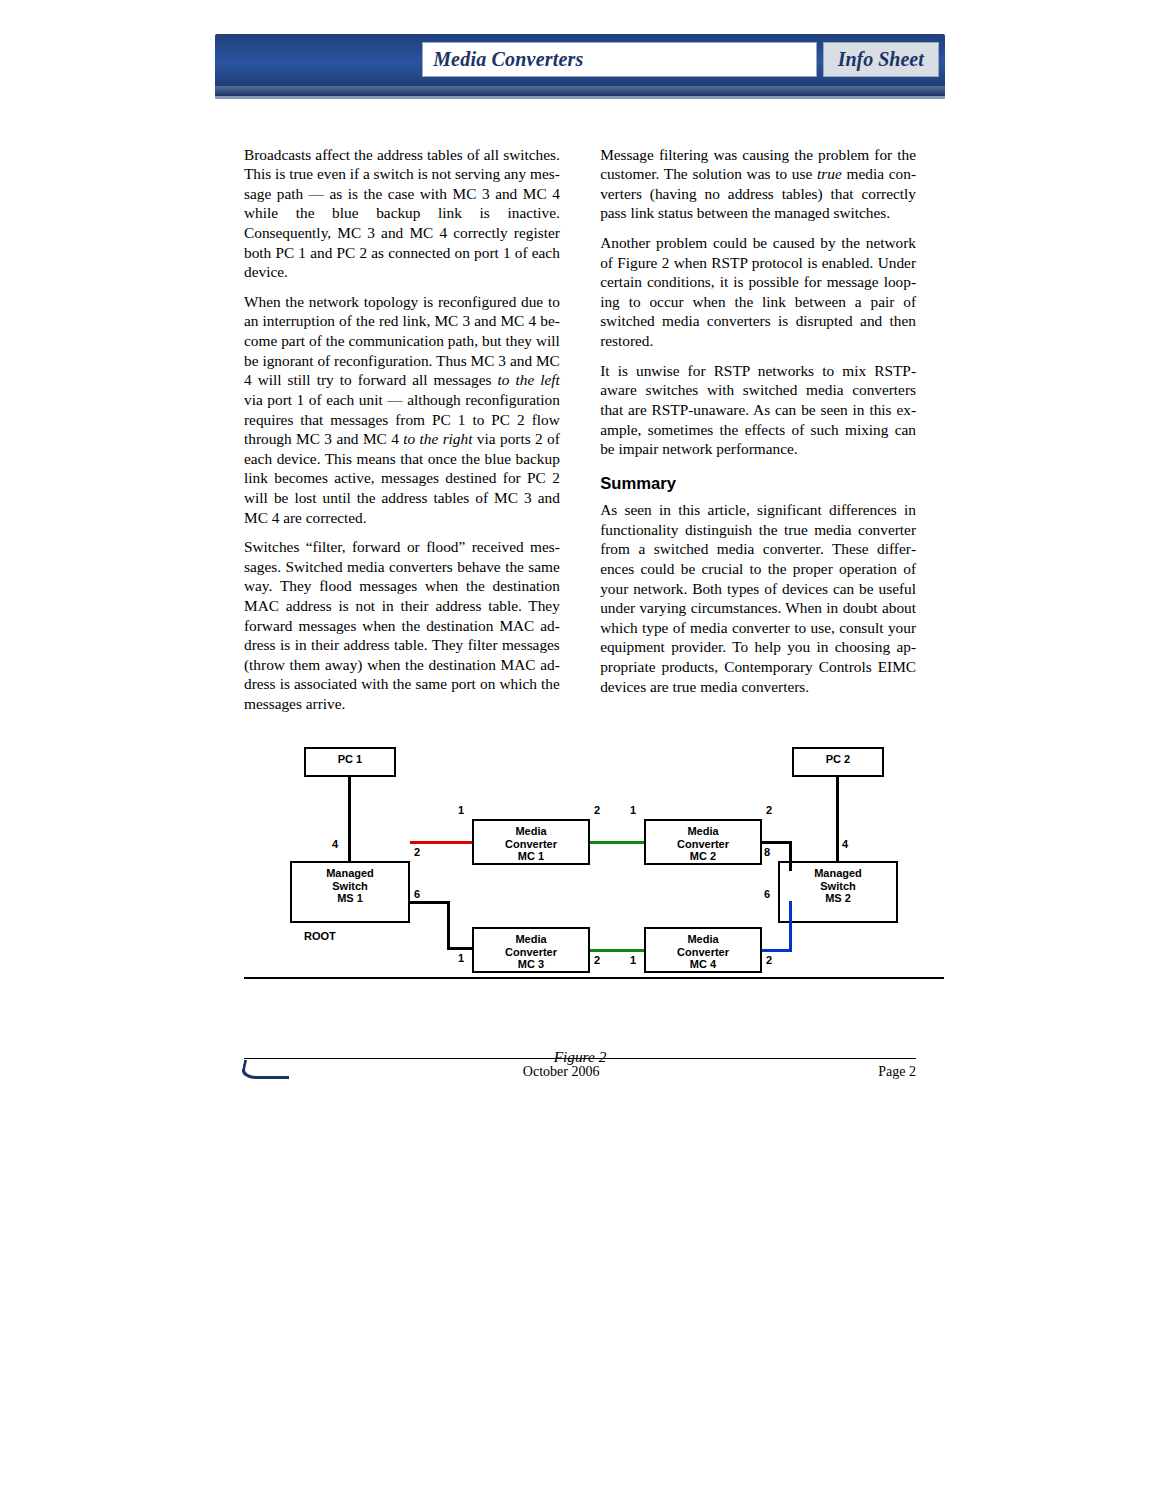Media Converters
Info Sheet
Broadcasts affect the address tables of all switches. This is true even if a switch is not serving any message path — as is the case with MC 3 and MC 4 while the blue backup link is inactive. Consequently, MC 3 and MC 4 correctly register both PC 1 and PC 2 as connected on port 1 of each device.
When the network topology is reconfigured due to an interruption of the red link, MC 3 and MC 4 become part of the communication path, but they will be ignorant of reconfiguration. Thus MC 3 and MC 4 will still try to forward all messages to the left via port 1 of each unit — although reconfiguration requires that messages from PC 1 to PC 2 flow through MC 3 and MC 4 to the right via ports 2 of each device. This means that once the blue backup link becomes active, messages destined for PC 2 will be lost until the address tables of MC 3 and MC 4 are corrected.
Switches “filter, forward or flood” received messages. Switched media converters behave the same way. They flood messages when the destination MAC address is not in their address table. They forward messages when the destination MAC address is in their address table. They filter messages (throw them away) when the destination MAC address is associated with the same port on which the messages arrive.
Message filtering was causing the problem for the customer. The solution was to use true media converters (having no address tables) that correctly pass link status between the managed switches.
Another problem could be caused by the network of Figure 2 when RSTP protocol is enabled. Under certain conditions, it is possible for message looping to occur when the link between a pair of switched media converters is disrupted and then restored.
It is unwise for RSTP networks to mix RSTP-aware switches with switched media converters that are RSTP-unaware. As can be seen in this example, sometimes the effects of such mixing can be impair network performance.
Summary
As seen in this article, significant differences in functionality distinguish the true media converter from a switched media converter. These differences could be crucial to the proper operation of your network. Both types of devices can be useful under varying circumstances. When in doubt about which type of media converter to use, consult your equipment provider. To help you in choosing appropriate products, Contemporary Controls EIMC devices are true media converters.
PC 1
PC 2
Managed
Switch
MS 1
Managed
Switch
MS 2
Media
Converter
MC 1
Media
Converter
MC 2
Media
Converter
MC 3
Media
Converter
MC 4
ROOT
4
4
2
1
2
1
2
8
6
1
2
1
2
6
Figure 2
October 2006
Page 2